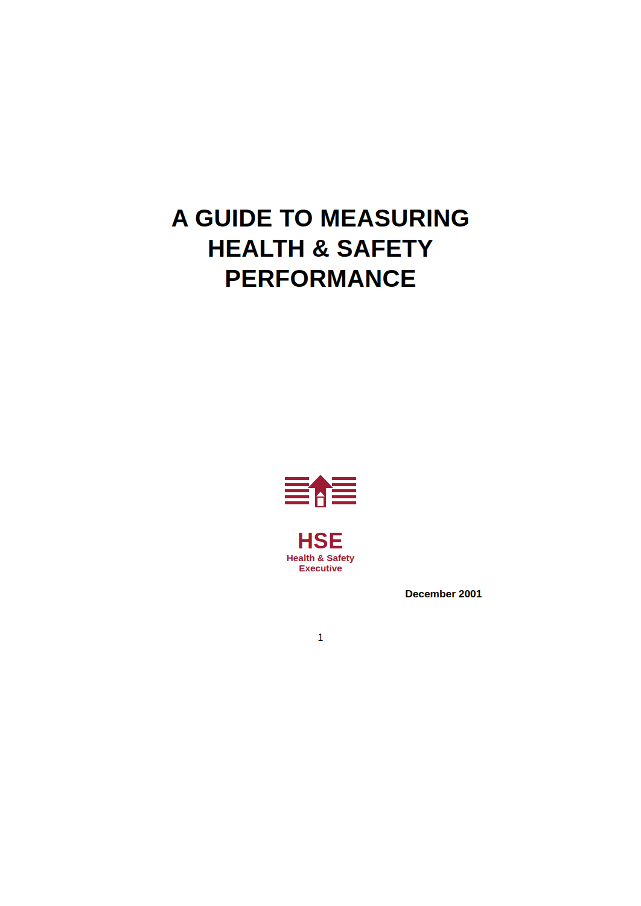A GUIDE TO MEASURING HEALTH & SAFETY PERFORMANCE
HSE
Health & Safety
Executive
December 2001
1